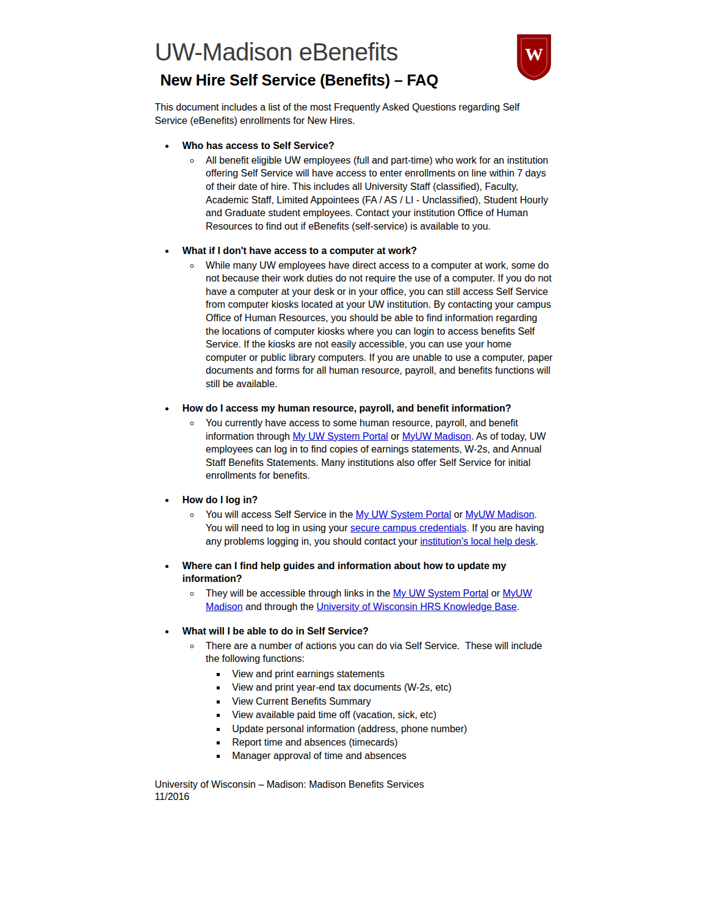W
UW-Madison eBenefits
New Hire Self Service (Benefits) – FAQ
This document includes a list of the most Frequently Asked Questions regarding Self Service (eBenefits) enrollments for New Hires.
Who has access to Self Service?
All benefit eligible UW employees (full and part-time) who work for an institution offering Self Service will have access to enter enrollments on line within 7 days of their date of hire. This includes all University Staff (classified), Faculty, Academic Staff, Limited Appointees (FA / AS / LI - Unclassified), Student Hourly and Graduate student employees. Contact your institution Office of Human Resources to find out if eBenefits (self-service) is available to you.
What if I don't have access to a computer at work?
While many UW employees have direct access to a computer at work, some do not because their work duties do not require the use of a computer. If you do not have a computer at your desk or in your office, you can still access Self Service from computer kiosks located at your UW institution. By contacting your campus Office of Human Resources, you should be able to find information regarding the locations of computer kiosks where you can login to access benefits Self Service. If the kiosks are not easily accessible, you can use your home computer or public library computers. If you are unable to use a computer, paper documents and forms for all human resource, payroll, and benefits functions will still be available.
How do I access my human resource, payroll, and benefit information?
You currently have access to some human resource, payroll, and benefit information through My UW System Portal or MyUW Madison. As of today, UW employees can log in to find copies of earnings statements, W-2s, and Annual Staff Benefits Statements. Many institutions also offer Self Service for initial enrollments for benefits.
How do I log in?
You will access Self Service in the My UW System Portal or MyUW Madison. You will need to log in using your secure campus credentials. If you are having any problems logging in, you should contact your institution's local help desk.
Where can I find help guides and information about how to update my information?
They will be accessible through links in the My UW System Portal or MyUW Madison and through the University of Wisconsin HRS Knowledge Base.
What will I be able to do in Self Service?
There are a number of actions you can do via Self Service. These will include the following functions:
View and print earnings statements
View and print year-end tax documents (W-2s, etc)
View Current Benefits Summary
View available paid time off (vacation, sick, etc)
Update personal information (address, phone number)
Report time and absences (timecards)
Manager approval of time and absences
University of Wisconsin – Madison: Madison Benefits Services
11/2016